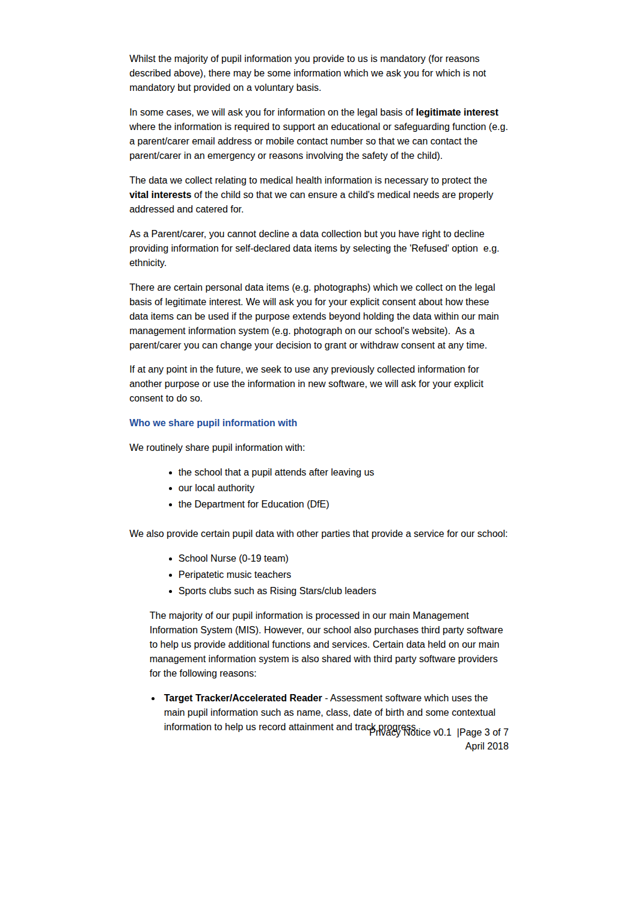Whilst the majority of pupil information you provide to us is mandatory (for reasons described above), there may be some information which we ask you for which is not mandatory but provided on a voluntary basis.
In some cases, we will ask you for information on the legal basis of legitimate interest where the information is required to support an educational or safeguarding function (e.g. a parent/carer email address or mobile contact number so that we can contact the parent/carer in an emergency or reasons involving the safety of the child).
The data we collect relating to medical health information is necessary to protect the vital interests of the child so that we can ensure a child's medical needs are properly addressed and catered for.
As a Parent/carer, you cannot decline a data collection but you have right to decline providing information for self-declared data items by selecting the 'Refused' option e.g. ethnicity.
There are certain personal data items (e.g. photographs) which we collect on the legal basis of legitimate interest. We will ask you for your explicit consent about how these data items can be used if the purpose extends beyond holding the data within our main management information system (e.g. photograph on our school's website). As a parent/carer you can change your decision to grant or withdraw consent at any time.
If at any point in the future, we seek to use any previously collected information for another purpose or use the information in new software, we will ask for your explicit consent to do so.
Who we share pupil information with
We routinely share pupil information with:
the school that a pupil attends after leaving us
our local authority
the Department for Education (DfE)
We also provide certain pupil data with other parties that provide a service for our school:
School Nurse (0-19 team)
Peripatetic music teachers
Sports clubs such as Rising Stars/club leaders
The majority of our pupil information is processed in our main Management Information System (MIS). However, our school also purchases third party software to help us provide additional functions and services. Certain data held on our main management information system is also shared with third party software providers for the following reasons:
Target Tracker/Accelerated Reader - Assessment software which uses the main pupil information such as name, class, date of birth and some contextual information to help us record attainment and track progress
Privacy Notice v0.1 |Page 3 of 7
April 2018